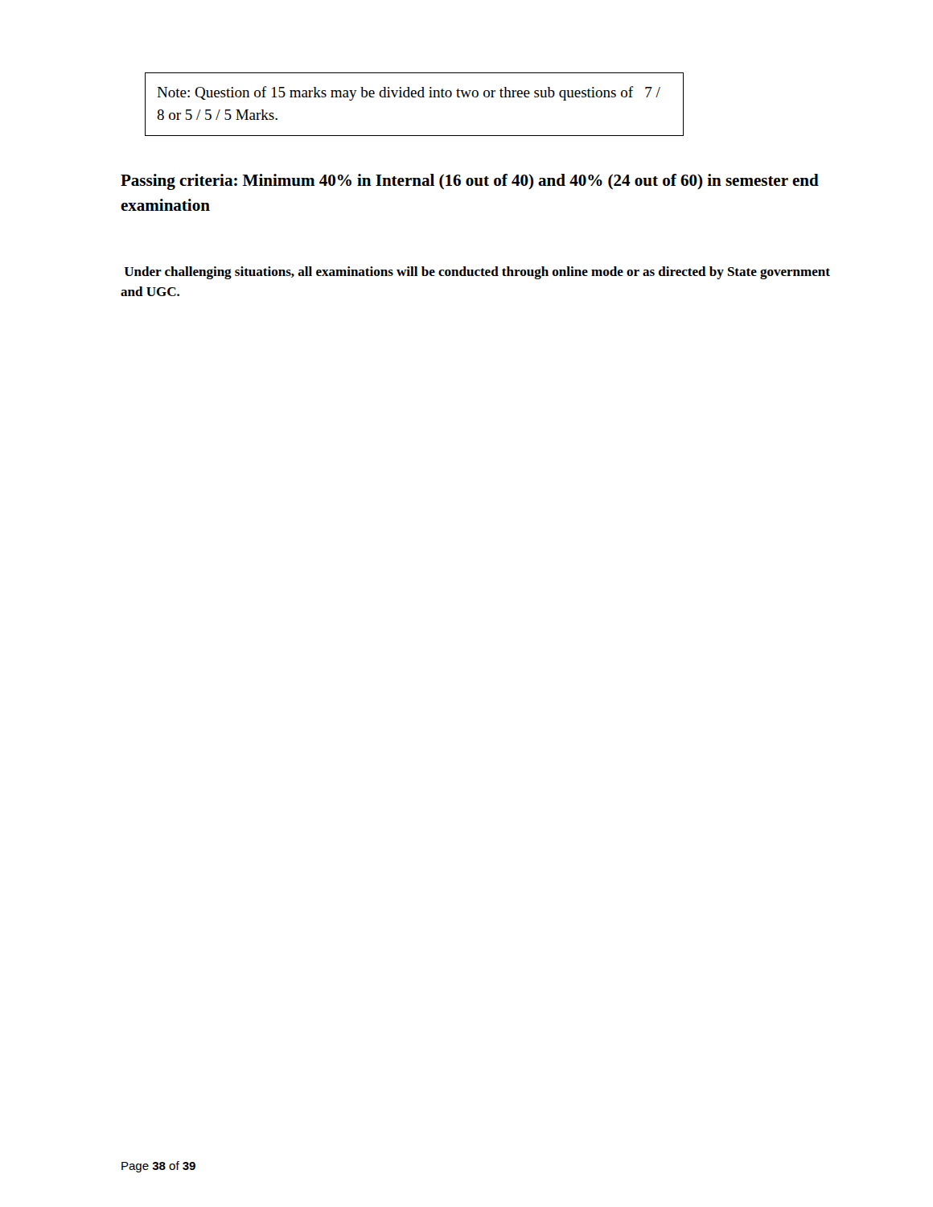Note: Question of 15 marks may be divided into two or three sub questions of 7 / 8 or 5 / 5 / 5 Marks.
Passing criteria: Minimum 40% in Internal (16 out of 40) and 40% (24 out of 60) in semester end examination
Under challenging situations, all examinations will be conducted through online mode or as directed by State government and UGC.
Page 38 of 39